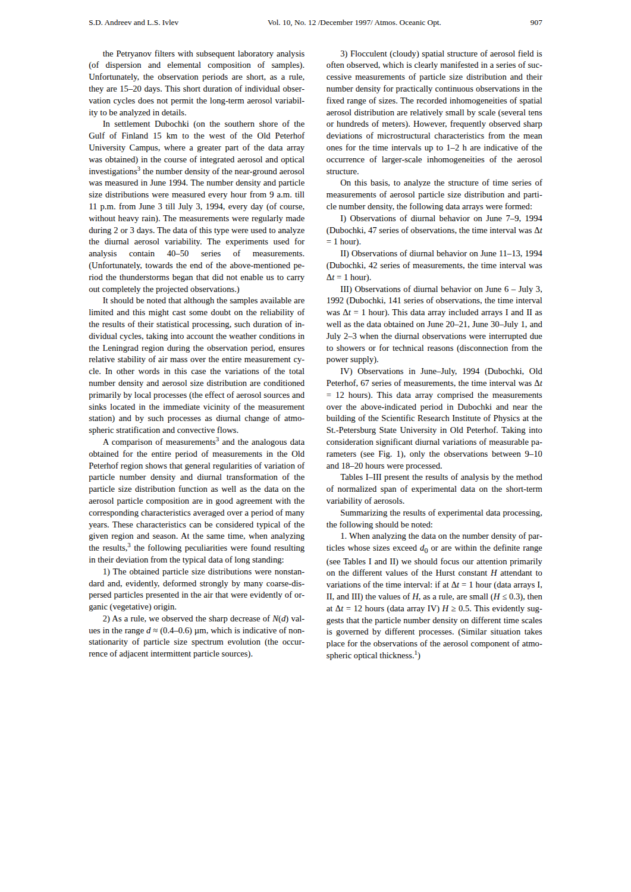S.D. Andreev and L.S. Ivlev Vol. 10, No. 12 /December 1997/ Atmos. Oceanic Opt. 907
the Petryanov filters with subsequent laboratory analysis (of dispersion and elemental composition of samples). Unfortunately, the observation periods are short, as a rule, they are 15–20 days. This short duration of individual observation cycles does not permit the long-term aerosol variability to be analyzed in details.
In settlement Dubochki (on the southern shore of the Gulf of Finland 15 km to the west of the Old Peterhof University Campus, where a greater part of the data array was obtained) in the course of integrated aerosol and optical investigations3 the number density of the near-ground aerosol was measured in June 1994. The number density and particle size distributions were measured every hour from 9 a.m. till 11 p.m. from June 3 till July 3, 1994, every day (of course, without heavy rain). The measurements were regularly made during 2 or 3 days. The data of this type were used to analyze the diurnal aerosol variability. The experiments used for analysis contain 40–50 series of measurements. (Unfortunately, towards the end of the above-mentioned period the thunderstorms began that did not enable us to carry out completely the projected observations.)
It should be noted that although the samples available are limited and this might cast some doubt on the reliability of the results of their statistical processing, such duration of individual cycles, taking into account the weather conditions in the Leningrad region during the observation period, ensures relative stability of air mass over the entire measurement cycle. In other words in this case the variations of the total number density and aerosol size distribution are conditioned primarily by local processes (the effect of aerosol sources and sinks located in the immediate vicinity of the measurement station) and by such processes as diurnal change of atmospheric stratification and convective flows.
A comparison of measurements3 and the analogous data obtained for the entire period of measurements in the Old Peterhof region shows that general regularities of variation of particle number density and diurnal transformation of the particle size distribution function as well as the data on the aerosol particle composition are in good agreement with the corresponding characteristics averaged over a period of many years. These characteristics can be considered typical of the given region and season. At the same time, when analyzing the results,3 the following peculiarities were found resulting in their deviation from the typical data of long standing:
1) The obtained particle size distributions were nonstandard and, evidently, deformed strongly by many coarse-dispersed particles presented in the air that were evidently of organic (vegetative) origin.
2) As a rule, we observed the sharp decrease of N(d) values in the range d ≈ (0.4–0.6) µm, which is indicative of nonstationarity of particle size spectrum evolution (the occurrence of adjacent intermittent particle sources).
3) Flocculent (cloudy) spatial structure of aerosol field is often observed, which is clearly manifested in a series of successive measurements of particle size distribution and their number density for practically continuous observations in the fixed range of sizes. The recorded inhomogeneities of spatial aerosol distribution are relatively small by scale (several tens or hundreds of meters). However, frequently observed sharp deviations of microstructural characteristics from the mean ones for the time intervals up to 1–2 h are indicative of the occurrence of larger-scale inhomogeneities of the aerosol structure.
On this basis, to analyze the structure of time series of measurements of aerosol particle size distribution and particle number density, the following data arrays were formed:
I) Observations of diurnal behavior on June 7–9, 1994 (Dubochki, 47 series of observations, the time interval was Δt = 1 hour).
II) Observations of diurnal behavior on June 11–13, 1994 (Dubochki, 42 series of measurements, the time interval was Δt = 1 hour).
III) Observations of diurnal behavior on June 6 – July 3, 1992 (Dubochki, 141 series of observations, the time interval was Δt = 1 hour). This data array included arrays I and II as well as the data obtained on June 20–21, June 30–July 1, and July 2–3 when the diurnal observations were interrupted due to showers or for technical reasons (disconnection from the power supply).
IV) Observations in June–July, 1994 (Dubochki, Old Peterhof, 67 series of measurements, the time interval was Δt = 12 hours). This data array comprised the measurements over the above-indicated period in Dubochki and near the building of the Scientific Research Institute of Physics at the St.-Petersburg State University in Old Peterhof. Taking into consideration significant diurnal variations of measurable parameters (see Fig. 1), only the observations between 9–10 and 18–20 hours were processed.
Tables I–III present the results of analysis by the method of normalized span of experimental data on the short-term variability of aerosols.
Summarizing the results of experimental data processing, the following should be noted:
1. When analyzing the data on the number density of particles whose sizes exceed d0 or are within the definite range (see Tables I and II) we should focus our attention primarily on the different values of the Hurst constant H attendant to variations of the time interval: if at Δt = 1 hour (data arrays I, II, and III) the values of H, as a rule, are small (H ≤ 0.3), then at Δt = 12 hours (data array IV) H ≥ 0.5. This evidently suggests that the particle number density on different time scales is governed by different processes. (Similar situation takes place for the observations of the aerosol component of atmospheric optical thickness.1)